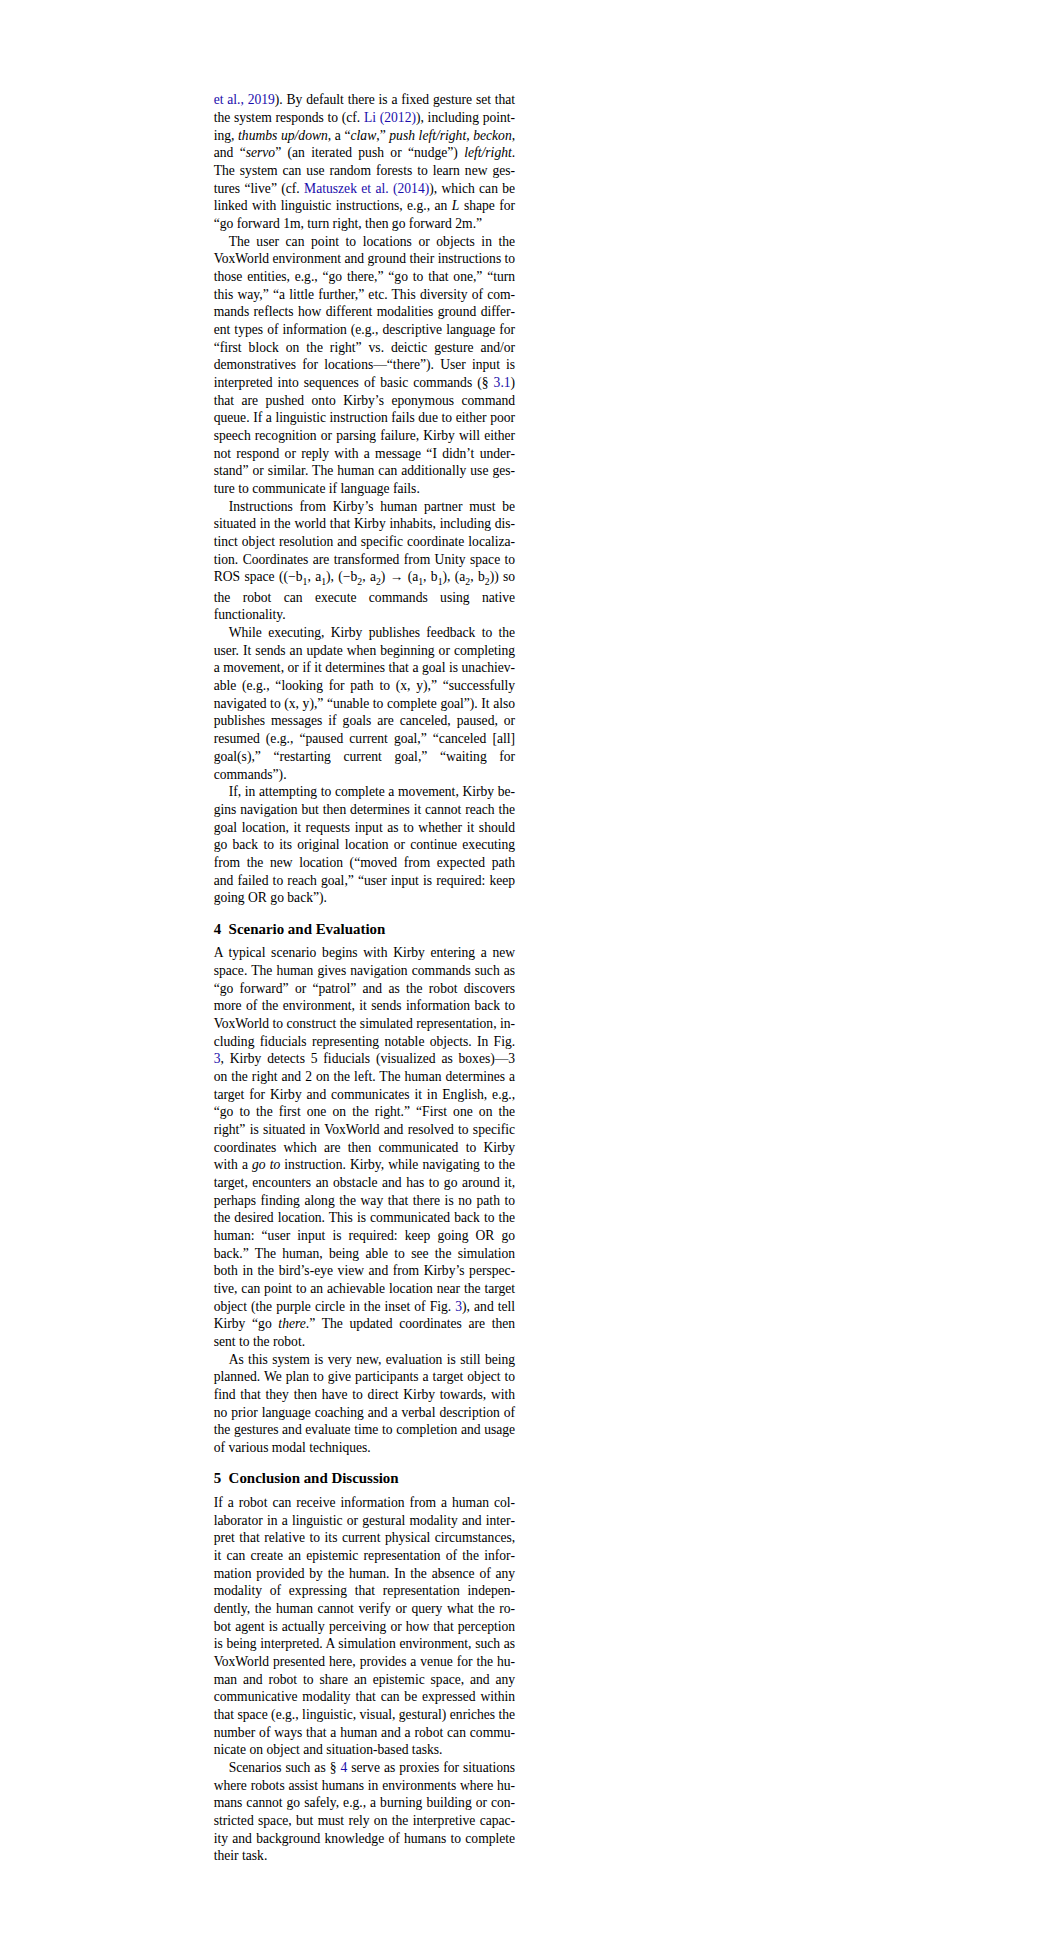et al., 2019). By default there is a fixed gesture set that the system responds to (cf. Li (2012)), including pointing, thumbs up/down, a “claw,” push left/right, beckon, and “servo” (an iterated push or “nudge”) left/right. The system can use random forests to learn new gestures “live” (cf. Matuszek et al. (2014)), which can be linked with linguistic instructions, e.g., an L shape for “go forward 1m, turn right, then go forward 2m.”
The user can point to locations or objects in the VoxWorld environment and ground their instructions to those entities, e.g., “go there,” “go to that one,” “turn this way,” “a little further,” etc. This diversity of commands reflects how different modalities ground different types of information (e.g., descriptive language for “first block on the right” vs. deictic gesture and/or demonstratives for locations—“there”). User input is interpreted into sequences of basic commands (§ 3.1) that are pushed onto Kirby’s eponymous command queue. If a linguistic instruction fails due to either poor speech recognition or parsing failure, Kirby will either not respond or reply with a message “I didn’t understand” or similar. The human can additionally use gesture to communicate if language fails.
Instructions from Kirby’s human partner must be situated in the world that Kirby inhabits, including distinct object resolution and specific coordinate localization. Coordinates are transformed from Unity space to ROS space ((−b1, a1), (−b2, a2) → (a1, b1), (a2, b2)) so the robot can execute commands using native functionality.
While executing, Kirby publishes feedback to the user. It sends an update when beginning or completing a movement, or if it determines that a goal is unachievable (e.g., “looking for path to (x, y),” “successfully navigated to (x, y),” “unable to complete goal”). It also publishes messages if goals are canceled, paused, or resumed (e.g., “paused current goal,” “canceled [all] goal(s),” “restarting current goal,” “waiting for commands”).
If, in attempting to complete a movement, Kirby begins navigation but then determines it cannot reach the goal location, it requests input as to whether it should go back to its original location or continue executing from the new location (“moved from expected path and failed to reach goal,” “user input is required: keep going OR go back”).
4 Scenario and Evaluation
A typical scenario begins with Kirby entering a new space. The human gives navigation commands such as “go forward” or “patrol” and as the robot discovers more of the environment, it sends information back to VoxWorld to construct the simulated representation, including fiducials representing notable objects. In Fig. 3, Kirby detects 5 fiducials (visualized as boxes)—3 on the right and 2 on the left. The human determines a target for Kirby and communicates it in English, e.g., “go to the first one on the right.” “First one on the right” is situated in VoxWorld and resolved to specific coordinates which are then communicated to Kirby with a go to instruction. Kirby, while navigating to the target, encounters an obstacle and has to go around it, perhaps finding along the way that there is no path to the desired location. This is communicated back to the human: “user input is required: keep going OR go back.” The human, being able to see the simulation both in the bird’s-eye view and from Kirby’s perspective, can point to an achievable location near the target object (the purple circle in the inset of Fig. 3), and tell Kirby “go there.” The updated coordinates are then sent to the robot.
As this system is very new, evaluation is still being planned. We plan to give participants a target object to find that they then have to direct Kirby towards, with no prior language coaching and a verbal description of the gestures and evaluate time to completion and usage of various modal techniques.
5 Conclusion and Discussion
If a robot can receive information from a human collaborator in a linguistic or gestural modality and interpret that relative to its current physical circumstances, it can create an epistemic representation of the information provided by the human. In the absence of any modality of expressing that representation independently, the human cannot verify or query what the robot agent is actually perceiving or how that perception is being interpreted. A simulation environment, such as VoxWorld presented here, provides a venue for the human and robot to share an epistemic space, and any communicative modality that can be expressed within that space (e.g., linguistic, visual, gestural) enriches the number of ways that a human and a robot can communicate on object and situation-based tasks.
Scenarios such as § 4 serve as proxies for situations where robots assist humans in environments where humans cannot go safely, e.g., a burning building or constricted space, but must rely on the interpretive capacity and background knowledge of humans to complete their task.